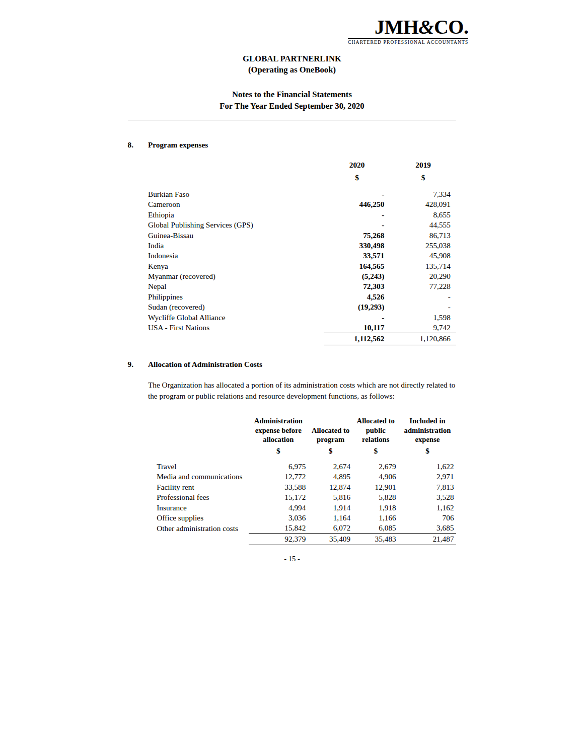JMH&CO.
CHARTERED PROFESSIONAL ACCOUNTANTS
GLOBAL PARTNERLINK
(Operating as OneBook)
Notes to the Financial Statements
For The Year Ended September 30, 2020
8.
Program expenses
| | | 2020 | 2019 |
| | | $ | $ |
| Burkian Faso | | - | 7,334 |
| Cameroon | | 446,250 | 428,091 |
| Ethiopia | | - | 8,655 |
| Global Publishing Services (GPS) | | - | 44,555 |
| Guinea-Bissau | | 75,268 | 86,713 |
| India | | 330,498 | 255,038 |
| Indonesia | | 33,571 | 45,908 |
| Kenya | | 164,565 | 135,714 |
| Myanmar (recovered) | | (5,243) | 20,290 |
| Nepal | | 72,303 | 77,228 |
| Philippines | | 4,526 | - |
| Sudan (recovered) | | (19,293) | - |
| Wycliffe Global Alliance | | - | 1,598 |
| USA - First Nations | | 10,117 | 9,742 |
| | | 1,112,562 | 1,120,866 |
9.
Allocation of Administration Costs
The Organization has allocated a portion of its administration costs which are not directly related to the program or public relations and resource development functions, as follows:
| | Administration expense before allocation | Allocated to program | Allocated to public relations | Included in administration expense |
| --- | --- | --- | --- | --- |
| | $ | $ | $ | $ |
| Travel | 6,975 | 2,674 | 2,679 | 1,622 |
| Media and communications | 12,772 | 4,895 | 4,906 | 2,971 |
| Facility rent | 33,588 | 12,874 | 12,901 | 7,813 |
| Professional fees | 15,172 | 5,816 | 5,828 | 3,528 |
| Insurance | 4,994 | 1,914 | 1,918 | 1,162 |
| Office supplies | 3,036 | 1,164 | 1,166 | 706 |
| Other administration costs | 15,842 | 6,072 | 6,085 | 3,685 |
| | 92,379 | 35,409 | 35,483 | 21,487 |
- 15 -